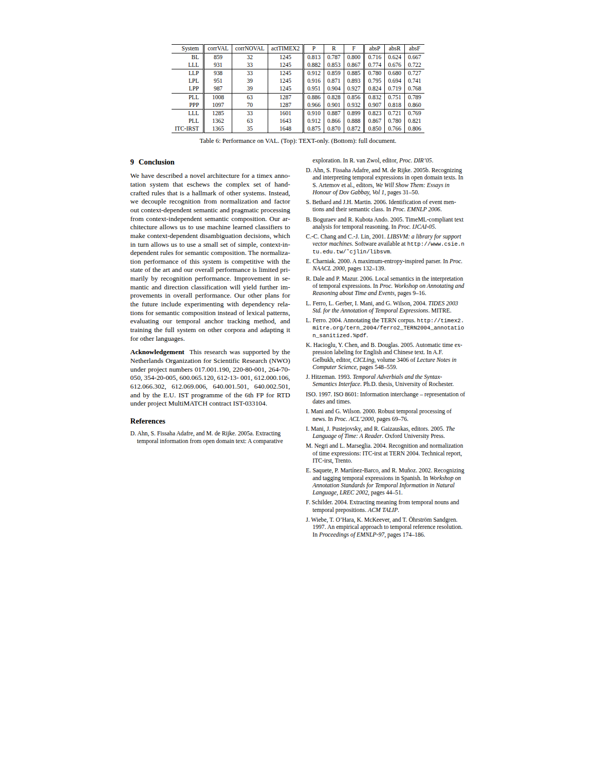| System | corrVAL | corrNOVAL | actTIMEX2 | P | R | F | absP | absR | absF |
| --- | --- | --- | --- | --- | --- | --- | --- | --- | --- |
| BL | 859 | 32 | 1245 | 0.813 | 0.787 | 0.800 | 0.716 | 0.624 | 0.667 |
| LLL | 931 | 33 | 1245 | 0.882 | 0.853 | 0.867 | 0.774 | 0.676 | 0.722 |
| LLP | 938 | 33 | 1245 | 0.912 | 0.859 | 0.885 | 0.780 | 0.680 | 0.727 |
| LPL | 951 | 39 | 1245 | 0.916 | 0.871 | 0.893 | 0.795 | 0.694 | 0.741 |
| LPP | 987 | 39 | 1245 | 0.951 | 0.904 | 0.927 | 0.824 | 0.719 | 0.768 |
| PLL | 1008 | 63 | 1287 | 0.886 | 0.828 | 0.856 | 0.832 | 0.751 | 0.789 |
| PPP | 1097 | 70 | 1287 | 0.966 | 0.901 | 0.932 | 0.907 | 0.818 | 0.860 |
| LLL | 1285 | 33 | 1601 | 0.910 | 0.887 | 0.899 | 0.823 | 0.721 | 0.769 |
| PLL | 1362 | 63 | 1643 | 0.912 | 0.866 | 0.888 | 0.867 | 0.780 | 0.821 |
| ITC- IRST | 1365 | 35 | 1648 | 0.875 | 0.870 | 0.872 | 0.850 | 0.766 | 0.806 |
Table 6: Performance on VAL. (Top): TEXT-only. (Bottom): full document.
9 Conclusion
We have described a novel architecture for a timex annotation system that eschews the complex set of hand-crafted rules that is a hallmark of other systems. Instead, we decouple recognition from normalization and factor out context-dependent semantic and pragmatic processing from context-independent semantic composition. Our architecture allows us to use machine learned classifiers to make context-dependent disambiguation decisions, which in turn allows us to use a small set of simple, context-independent rules for semantic composition. The normalization performance of this system is competitive with the state of the art and our overall performance is limited primarily by recognition performance. Improvement in semantic and direction classification will yield further improvements in overall performance. Our other plans for the future include experimenting with dependency relations for semantic composition instead of lexical patterns, evaluating our temporal anchor tracking method, and training the full system on other corpora and adapting it for other languages.
Acknowledgement This research was supported by the Netherlands Organization for Scientific Research (NWO) under project numbers 017.001.190, 220-80-001, 264-70-050, 354-20-005, 600.065.120, 612-13- 001, 612.000.106, 612.066.302, 612.069.006, 640.001.501, 640.002.501, and by the E.U. IST programme of the 6th FP for RTD under project MultiMATCH contract IST-033104.
References
D. Ahn, S. Fissaha Adafre, and M. de Rijke. 2005a. Extracting temporal information from open domain text: A comparative
exploration. In R. van Zwol, editor, Proc. DIR’05.
D. Ahn, S. Fissaha Adafre, and M. de Rijke. 2005b. Recognizing and interpreting temporal expressions in open domain texts. In S. Artemov et al., editors, We Will Show Them: Essays in Honour of Dov Gabbay, Vol 1, pages 31–50.
S. Bethard and J.H. Martin. 2006. Identification of event mentions and their semantic class. In Proc. EMNLP 2006.
B. Boguraev and R. Kubota Ando. 2005. TimeML-compliant text analysis for temporal reasoning. In Proc. IJCAI-05.
C.-C. Chang and C.-J. Lin, 2001. LIBSVM: a library for support vector machines. Software available at http://www.csie.ntu.edu.tw/˜cjlin/libsvm.
E. Charniak. 2000. A maximum-entropy-inspired parser. In Proc. NAACL 2000, pages 132–139.
R. Dale and P. Mazur. 2006. Local semantics in the interpretation of temporal expressions. In Proc. Workshop on Annotating and Reasoning about Time and Events, pages 9–16.
L. Ferro, L. Gerber, I. Mani, and G. Wilson, 2004. TIDES 2003 Std. for the Annotation of Temporal Expressions. MITRE.
L. Ferro. 2004. Annotating the TERN corpus. http://timex2.mitre.org/tern_2004/ferro2_TERN2004_annotation_sanitized.%pdf.
K. Hacioglu, Y. Chen, and B. Douglas. 2005. Automatic time expression labeling for English and Chinese text. In A.F. Gelbukh, editor, CICLing, volume 3406 of Lecture Notes in Computer Science, pages 548–559.
J. Hitzeman. 1993. Temporal Adverbials and the Syntax-Semantics Interface. Ph.D. thesis, University of Rochester.
ISO. 1997. ISO 8601: Information interchange – representation of dates and times.
I. Mani and G. Wilson. 2000. Robust temporal processing of news. In Proc. ACL’2000, pages 69–76.
I. Mani, J. Pustejovsky, and R. Gaizauskas, editors. 2005. The Language of Time: A Reader. Oxford University Press.
M. Negri and L. Marseglia. 2004. Recognition and normalization of time expressions: ITC-irst at TERN 2004. Technical report, ITC-irst, Trento.
E. Saquete, P. Martínez-Barco, and R. Muñoz. 2002. Recognizing and tagging temporal expressions in Spanish. In Workshop on Annotation Standards for Temporal Information in Natural Language, LREC 2002, pages 44–51.
F. Schilder. 2004. Extracting meaning from temporal nouns and temporal prepositions. ACM TALIP.
J. Wiebe, T. O’Hara, K. McKeever, and T. Öhrström Sandgren. 1997. An empirical approach to temporal reference resolution. In Proceedings of EMNLP-97, pages 174–186.